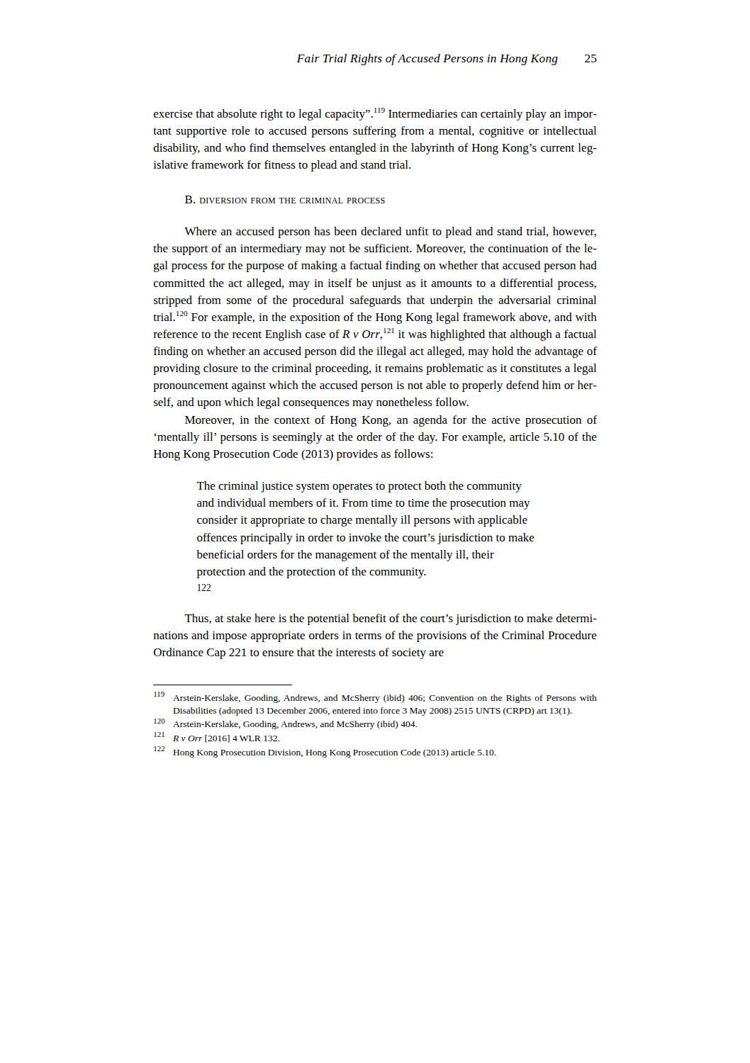Fair Trial Rights of Accused Persons in Hong Kong 25
exercise that absolute right to legal capacity”.119 Intermediaries can certainly play an important supportive role to accused persons suffering from a mental, cognitive or intellectual disability, and who find themselves entangled in the labyrinth of Hong Kong’s current legislative framework for fitness to plead and stand trial.
B. Diversion from the criminal process
Where an accused person has been declared unfit to plead and stand trial, however, the support of an intermediary may not be sufficient. Moreover, the continuation of the legal process for the purpose of making a factual finding on whether that accused person had committed the act alleged, may in itself be unjust as it amounts to a differential process, stripped from some of the procedural safeguards that underpin the adversarial criminal trial.120 For example, in the exposition of the Hong Kong legal framework above, and with reference to the recent English case of R v Orr,121 it was highlighted that although a factual finding on whether an accused person did the illegal act alleged, may hold the advantage of providing closure to the criminal proceeding, it remains problematic as it constitutes a legal pronouncement against which the accused person is not able to properly defend him or herself, and upon which legal consequences may nonetheless follow.
Moreover, in the context of Hong Kong, an agenda for the active prosecution of ‘mentally ill’ persons is seemingly at the order of the day. For example, article 5.10 of the Hong Kong Prosecution Code (2013) provides as follows:
The criminal justice system operates to protect both the community and individual members of it. From time to time the prosecution may consider it appropriate to charge mentally ill persons with applicable offences principally in order to invoke the court’s jurisdiction to make beneficial orders for the management of the mentally ill, their protection and the protection of the community.122
Thus, at stake here is the potential benefit of the court’s jurisdiction to make determinations and impose appropriate orders in terms of the provisions of the Criminal Procedure Ordinance Cap 221 to ensure that the interests of society are
Arstein-Kerslake, Gooding, Andrews, and McSherry (ibid) 406; Convention on the Rights of Persons with Disabilities (adopted 13 December 2006, entered into force 3 May 2008) 2515 UNTS (CRPD) art 13(1).
Arstein-Kerslake, Gooding, Andrews, and McSherry (ibid) 404.
R v Orr [2016] 4 WLR 132.
Hong Kong Prosecution Division, Hong Kong Prosecution Code (2013) article 5.10.